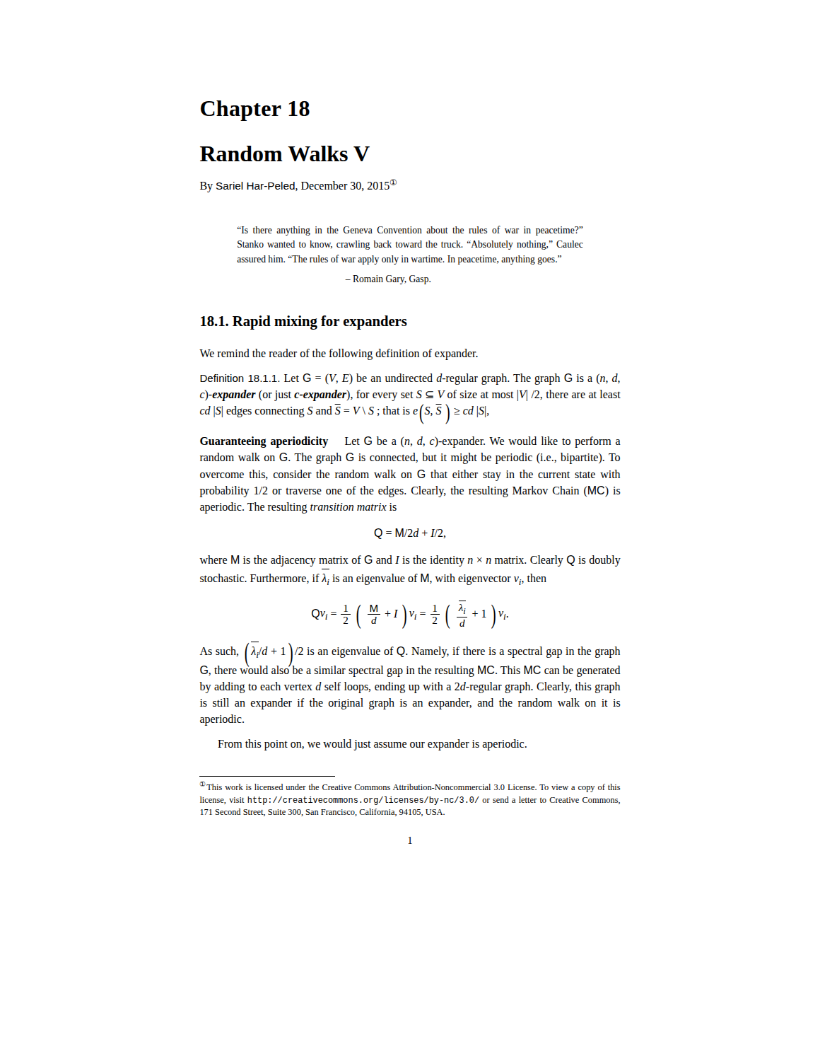Chapter 18
Random Walks V
By Sariel Har-Peled, December 30, 2015①
“Is there anything in the Geneva Convention about the rules of war in peacetime?” Stanko wanted to know, crawling back toward the truck. “Absolutely nothing,” Caulec assured him. “The rules of war apply only in wartime. In peacetime, anything goes.” – Romain Gary, Gasp.
18.1. Rapid mixing for expanders
We remind the reader of the following definition of expander.
Definition 18.1.1. Let G = (V, E) be an undirected d-regular graph. The graph G is a (n, d, c)-expander (or just c-expander), for every set S ⊆ V of size at most |V| /2, there are at least cd |S| edges connecting S and S = V \ S ; that is e(S, S ) ≥ cd |S|,
Guaranteeing aperiodicity Let G be a (n, d, c)-expander. We would like to perform a random walk on G. The graph G is connected, but it might be periodic (i.e., bipartite). To overcome this, consider the random walk on G that either stay in the current state with probability 1/2 or traverse one of the edges. Clearly, the resulting Markov Chain (MC) is aperiodic. The resulting transition matrix is
Q = M/2d + I/2,
where M is the adjacency matrix of G and I is the identity n × n matrix. Clearly Q is doubly stochastic. Furthermore, if λi is an eigenvalue of M, with eigenvector vi, then
Qvi = 12 ( Md + I ) vi = 12 ( λi d + 1 ) vi.
As such, ( λi/d + 1)/2 is an eigenvalue of Q. Namely, if there is a spectral gap in the graph G, there would also be a similar spectral gap in the resulting MC. This MC can be generated by adding to each vertex d self loops, ending up with a 2d-regular graph. Clearly, this graph is still an expander if the original graph is an expander, and the random walk on it is aperiodic.
From this point on, we would just assume our expander is aperiodic.
①This work is licensed under the Creative Commons Attribution-Noncommercial 3.0 License. To view a copy of this license, visit http://creativecommons.org/licenses/by-nc/3.0/ or send a letter to Creative Commons, 171 Second Street, Suite 300, San Francisco, California, 94105, USA.
1